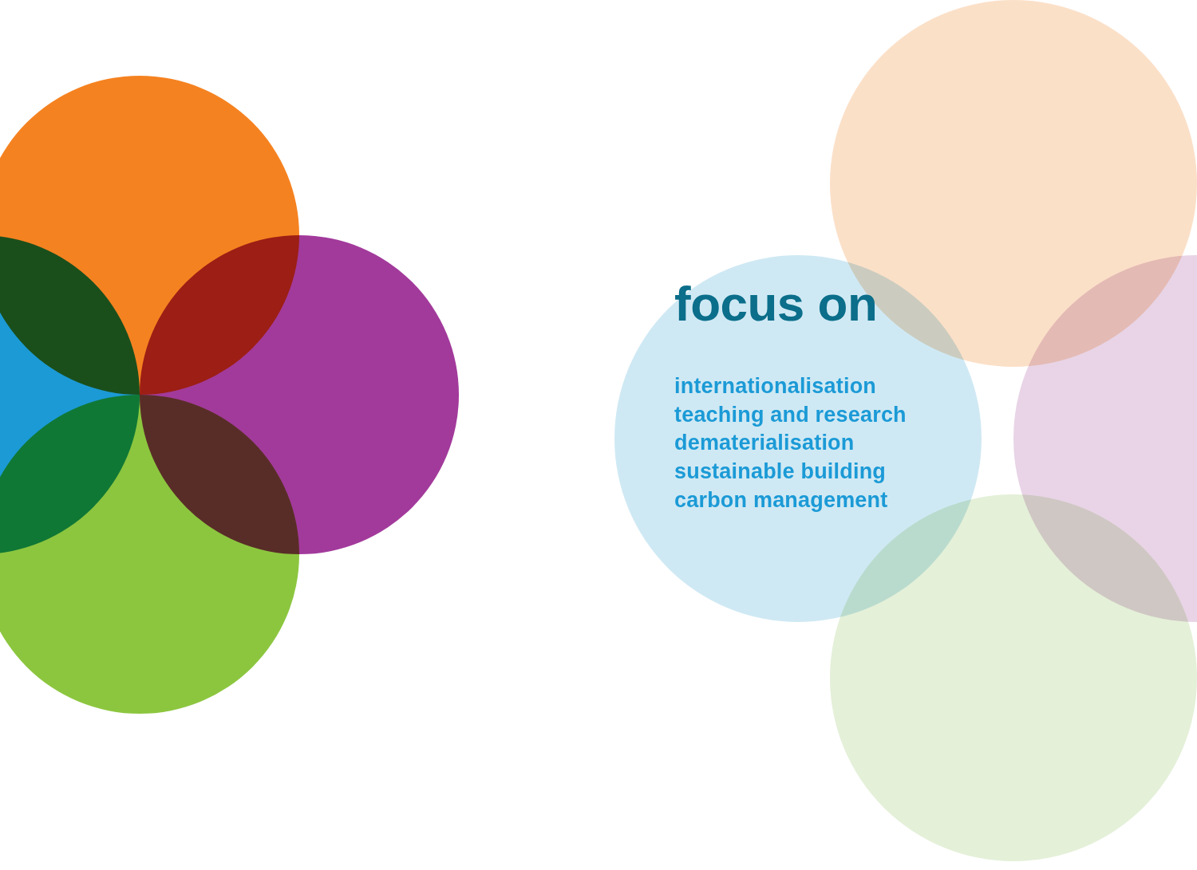focus on
internationalisation
teaching and research
dematerialisation
sustainable building
carbon management